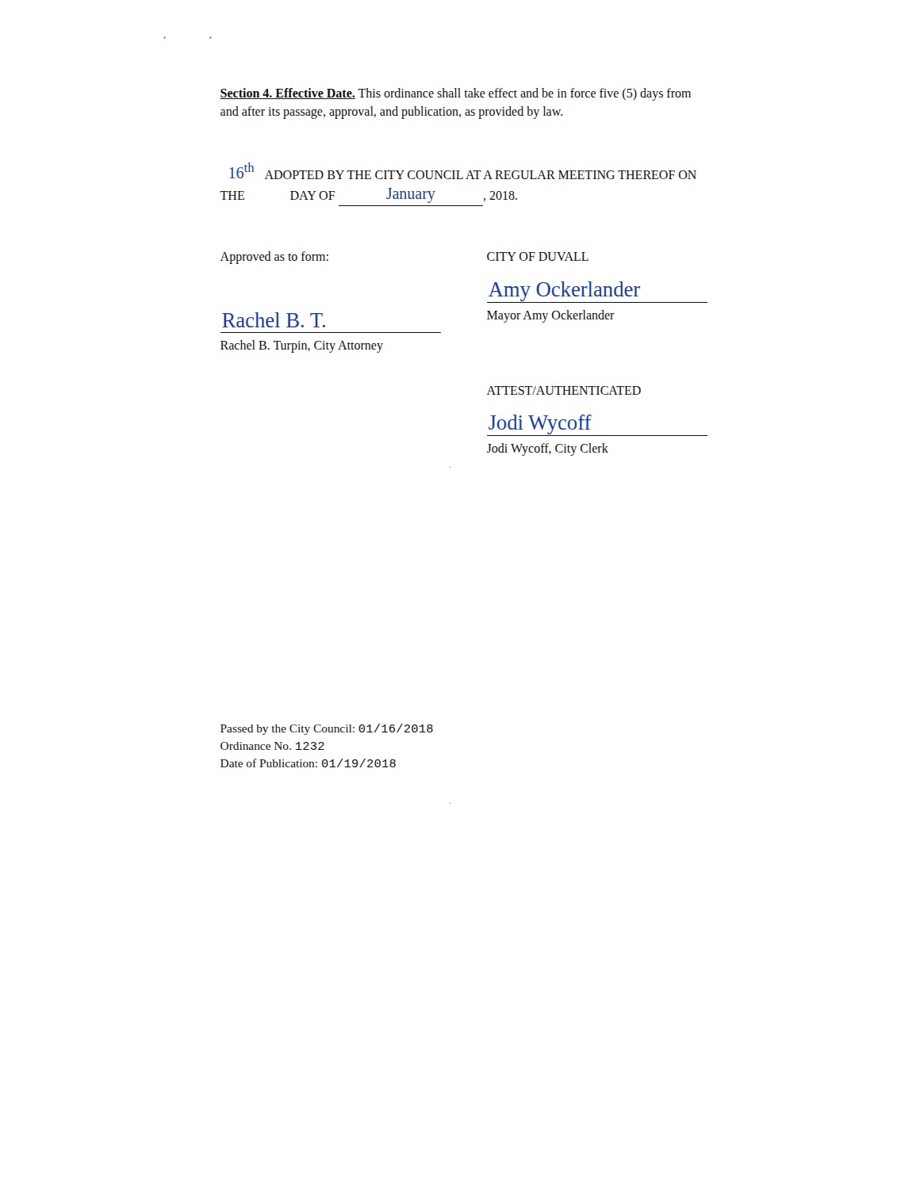• • · ·
Section 4. Effective Date. This ordinance shall take effect and be in force five (5) days from and after its passage, approval, and publication, as provided by law.
16th ADOPTED BY THE CITY COUNCIL AT A REGULAR MEETING THEREOF ON THE DAY OF January, 2018.
Approved as to form:
Rachel B. T.
Rachel B. Turpin, City Attorney
CITY OF DUVALL
Amy Ockerlander
Mayor Amy Ockerlander
ATTEST/AUTHENTICATED
Jodi Wycoff
Jodi Wycoff, City Clerk
Passed by the City Council: 01/16/2018
Ordinance No. 1232
Date of Publication: 01/19/2018